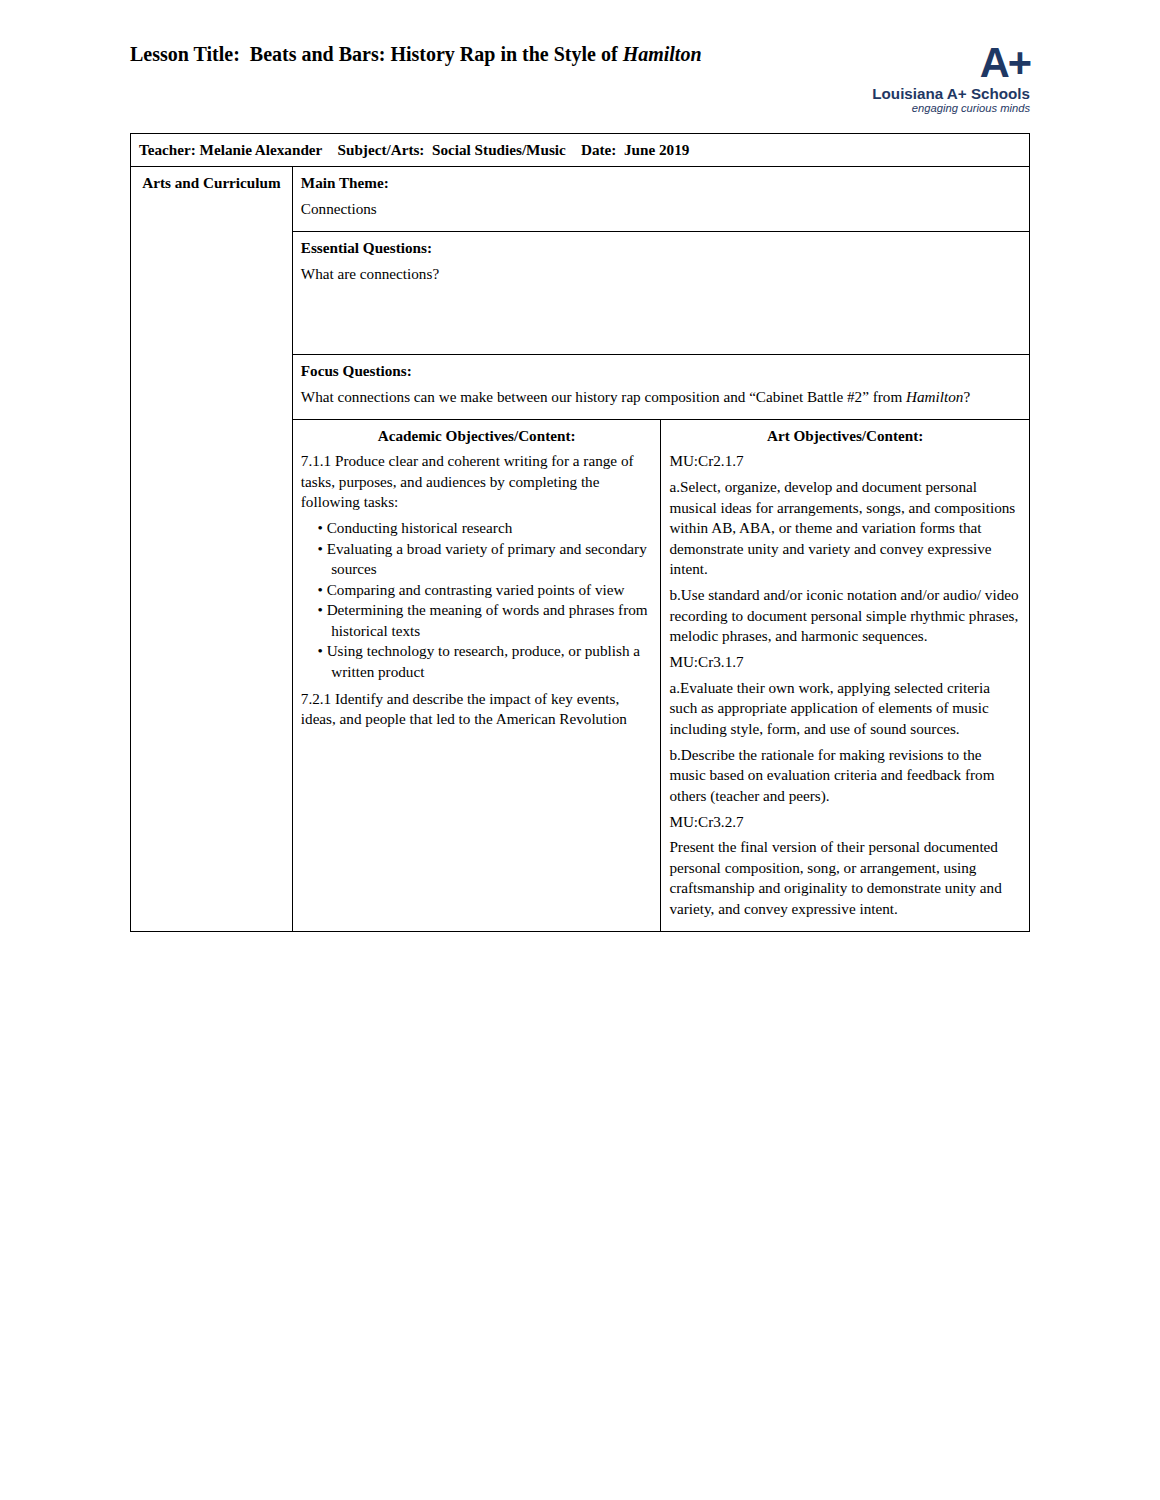Lesson Title: Beats and Bars: History Rap in the Style of Hamilton
A+
Louisiana A+ Schools
engaging curious minds
| Teacher: Melanie Alexander Subject/Arts: Social Studies/Music Date: June 2019 |
| Arts and Curriculum | Main Theme: Connections |
| Essential Questions: What are connections? |
| Focus Questions: What connections can we make between our history rap composition and “Cabinet Battle #2” from Hamilton ? |
| Academic Objectives/Content: 7.1.1 Produce clear and coherent writing for a range of tasks, purposes, and audiences by completing the following tasks: Conducting historical research Evaluating a broad variety of primary and secondary sources Comparing and contrasting varied points of view Determining the meaning of words and phrases from historical texts Using technology to research, produce, or publish a written product 7.2.1 Identify and describe the impact of key events, ideas, and people that led to the American Revolution | Art Objectives/Content: MU:Cr2.1.7 a.Select, organize, develop and document personal musical ideas for arrangements, songs, and compositions within AB, ABA, or theme and variation forms that demonstrate unity and variety and convey expressive intent. b.Use standard and/or iconic notation and/or audio/ video recording to document personal simple rhythmic phrases, melodic phrases, and harmonic sequences. MU:Cr3.1.7 a.Evaluate their own work, applying selected criteria such as appropriate application of elements of music including style, form, and use of sound sources. b.Describe the rationale for making revisions to the music based on evaluation criteria and feedback from others (teacher and peers). MU:Cr3.2.7 Present the final version of their personal documented personal composition, song, or arrangement, using craftsmanship and originality to demonstrate unity and variety, and convey expressive intent. |